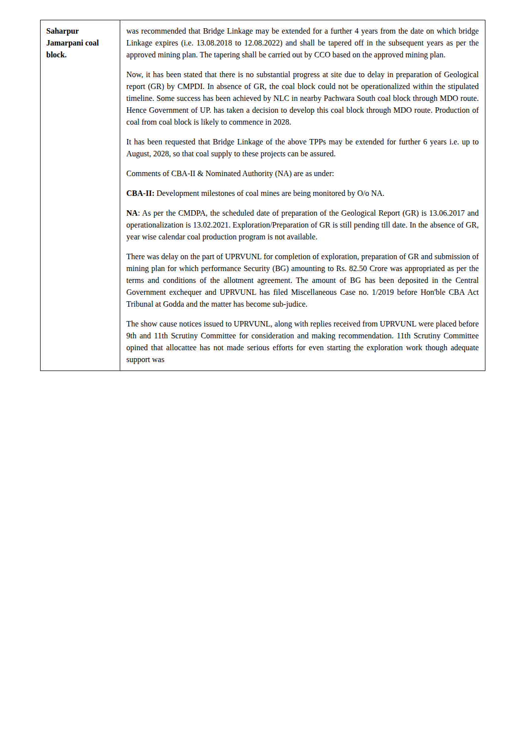| Saharpur Jamarpani coal block. | was recommended that Bridge Linkage may be extended for a further 4 years from the date on which bridge Linkage expires (i.e. 13.08.2018 to 12.08.2022) and shall be tapered off in the subsequent years as per the approved mining plan. The tapering shall be carried out by CCO based on the approved mining plan. Now, it has been stated that there is no substantial progress at site due to delay in preparation of Geological report (GR) by CMPDI. In absence of GR, the coal block could not be operationalized within the stipulated timeline. Some success has been achieved by NLC in nearby Pachwara South coal block through MDO route. Hence Government of UP. has taken a decision to develop this coal block through MDO route. Production of coal from coal block is likely to commence in 2028. It has been requested that Bridge Linkage of the above TPPs may be extended for further 6 years i.e. up to August, 2028, so that coal supply to these projects can be assured. Comments of CBA-II & Nominated Authority (NA) are as under: CBA-II: Development milestones of coal mines are being monitored by O/o NA. NA : As per the CMDPA, the scheduled date of preparation of the Geological Report (GR) is 13.06.2017 and operationalization is 13.02.2021. Exploration/Preparation of GR is still pending till date. In the absence of GR, year wise calendar coal production program is not available. There was delay on the part of UPRVUNL for completion of exploration, preparation of GR and submission of mining plan for which performance Security (BG) amounting to Rs. 82.50 Crore was appropriated as per the terms and conditions of the allotment agreement. The amount of BG has been deposited in the Central Government exchequer and UPRVUNL has filed Miscellaneous Case no. 1/2019 before Hon'ble CBA Act Tribunal at Godda and the matter has become sub-judice. The show cause notices issued to UPRVUNL, along with replies received from UPRVUNL were placed before 9th and 11th Scrutiny Committee for consideration and making recommendation. 11th Scrutiny Committee opined that allocattee has not made serious efforts for even starting the exploration work though adequate support was |